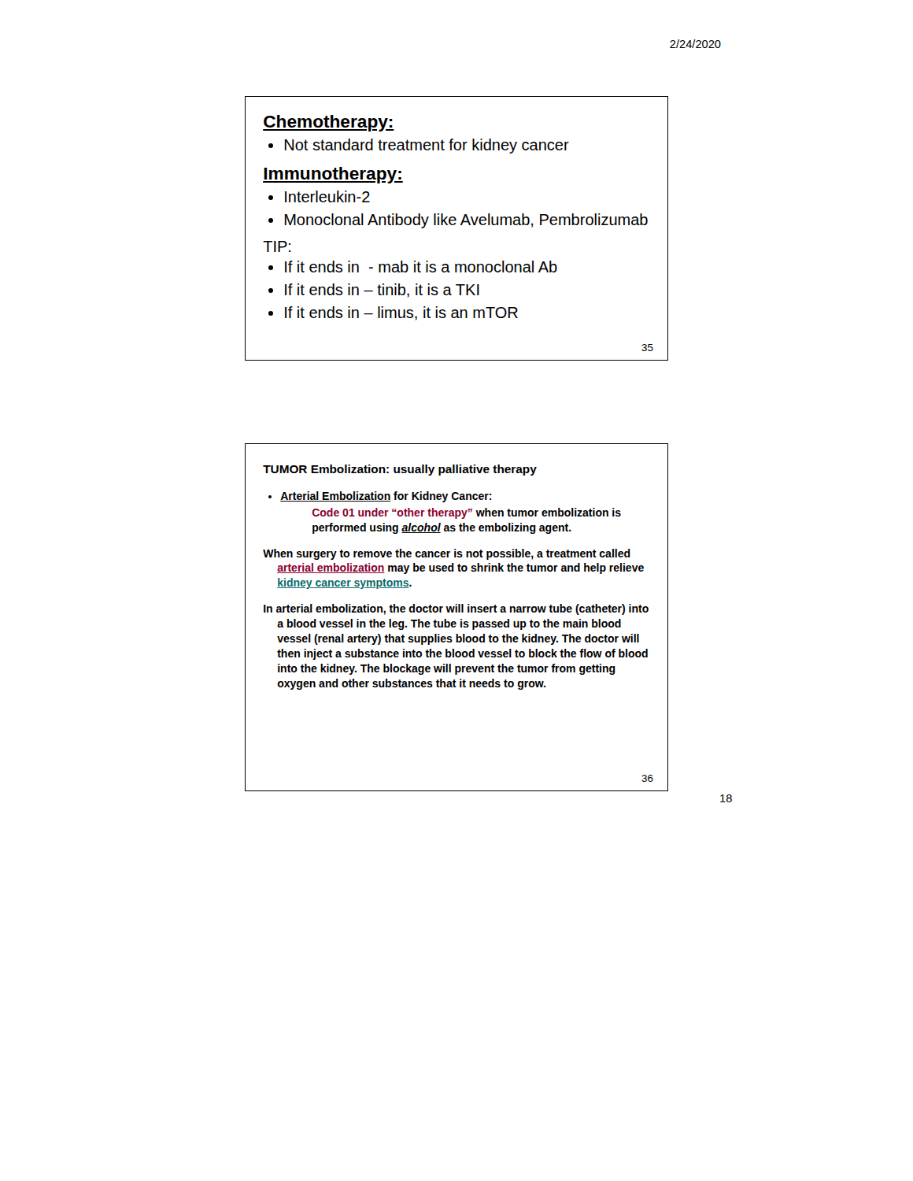2/24/2020
Chemotherapy:
Not standard treatment for kidney cancer
Immunotherapy:
Interleukin-2
Monoclonal Antibody like Avelumab, Pembrolizumab
TIP:
If it ends in - mab it is a monoclonal Ab
If it ends in – tinib, it is a TKI
If it ends in – limus, it is an mTOR
35
TUMOR Embolization: usually palliative therapy
Arterial Embolization for Kidney Cancer: Code 01 under “other therapy” when tumor embolization is performed using alcohol as the embolizing agent.
When surgery to remove the cancer is not possible, a treatment called arterial embolization may be used to shrink the tumor and help relieve kidney cancer symptoms.
In arterial embolization, the doctor will insert a narrow tube (catheter) into a blood vessel in the leg. The tube is passed up to the main blood vessel (renal artery) that supplies blood to the kidney. The doctor will then inject a substance into the blood vessel to block the flow of blood into the kidney. The blockage will prevent the tumor from getting oxygen and other substances that it needs to grow.
36
18